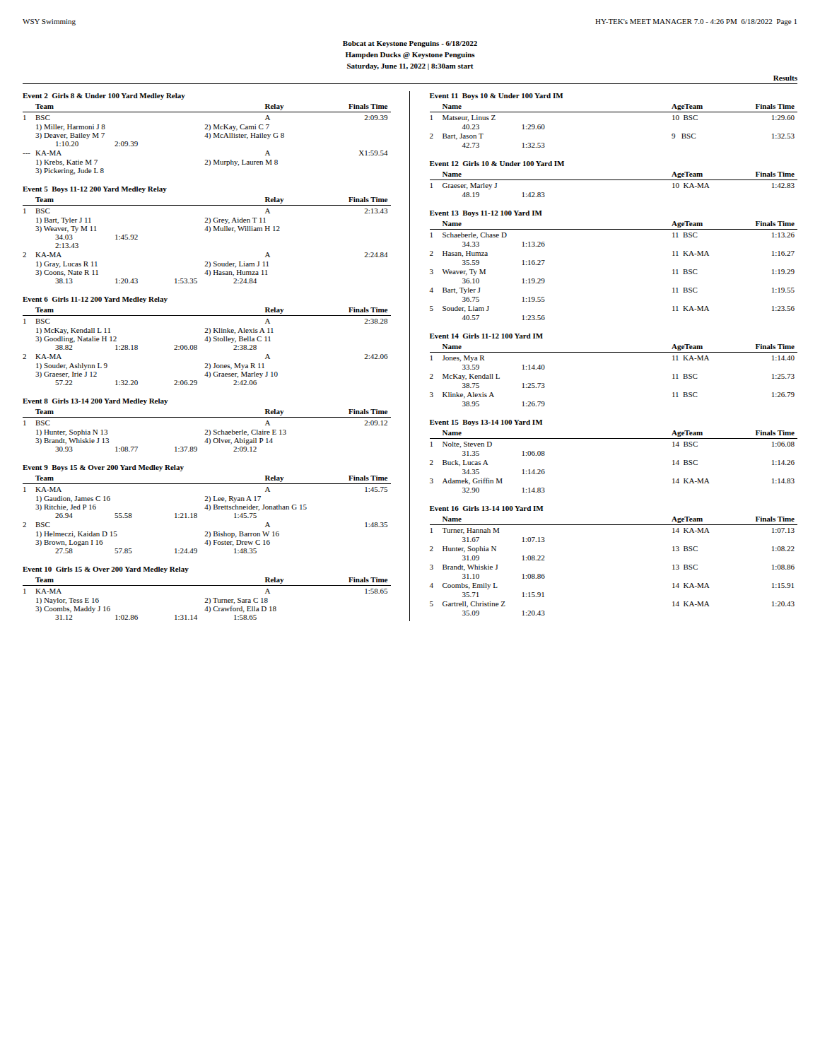WSY Swimming
HY-TEK's MEET MANAGER 7.0 - 4:26 PM 6/18/2022 Page 1
Bobcat at Keystone Penguins - 6/18/2022
Hampden Ducks @ Keystone Penguins
Saturday, June 11, 2022 | 8:30am start
Results
Event 2 Girls 8 & Under 100 Yard Medley Relay
| | Team | Relay | Finals Time |
| --- | --- | --- | --- |
| 1 | BSC | A | 2:09.39 |
| | 1) Miller, Harmoni J 8 2) McKay, Cami C 7 |
| | 3) Deaver, Bailey M 7 4) McAllister, Hailey G 8 |
| | 1:10.20 2:09.39 |
| --- | KA-MA | A | X1:59.54 |
| | 1) Krebs, Katie M 7 2) Murphy, Lauren M 8 |
| | 3) Pickering, Jude L 8 |
Event 5 Boys 11-12 200 Yard Medley Relay
| | Team | Relay | Finals Time |
| --- | --- | --- | --- |
| 1 | BSC | A | 2:13.43 |
| | 1) Bart, Tyler J 11 2) Grey, Aiden T 11 |
| | 3) Weaver, Ty M 11 4) Muller, William H 12 |
| | 34.03 1:45.92 |
| | 2:13.43 |
| 2 | KA-MA | A | 2:24.84 |
| | 1) Gray, Lucas R 11 2) Souder, Liam J 11 |
| | 3) Coons, Nate R 11 4) Hasan, Humza 11 |
| | 38.13 1:20.43 1:53.35 2:24.84 |
Event 6 Girls 11-12 200 Yard Medley Relay
| | Team | Relay | Finals Time |
| --- | --- | --- | --- |
| 1 | BSC | A | 2:38.28 |
| | 1) McKay, Kendall L 11 2) Klinke, Alexis A 11 |
| | 3) Goodling, Natalie H 12 4) Stolley, Bella C 11 |
| | 38.82 1:28.18 2:06.08 2:38.28 |
| 2 | KA-MA | A | 2:42.06 |
| | 1) Souder, Ashlynn L 9 2) Jones, Mya R 11 |
| | 3) Graeser, Irie J 12 4) Graeser, Marley J 10 |
| | 57.22 1:32.20 2:06.29 2:42.06 |
Event 8 Girls 13-14 200 Yard Medley Relay
| | Team | Relay | Finals Time |
| --- | --- | --- | --- |
| 1 | BSC | A | 2:09.12 |
| | 1) Hunter, Sophia N 13 2) Schaeberle, Claire E 13 |
| | 3) Brandt, Whiskie J 13 4) Olver, Abigail P 14 |
| | 30.93 1:08.77 1:37.89 2:09.12 |
Event 9 Boys 15 & Over 200 Yard Medley Relay
| | Team | Relay | Finals Time |
| --- | --- | --- | --- |
| 1 | KA-MA | A | 1:45.75 |
| | 1) Gaudion, James C 16 2) Lee, Ryan A 17 |
| | 3) Ritchie, Jed P 16 4) Brettschneider, Jonathan G 15 |
| | 26.94 55.58 1:21.18 1:45.75 |
| 2 | BSC | A | 1:48.35 |
| | 1) Helmeczi, Kaidan D 15 2) Bishop, Barron W 16 |
| | 3) Brown, Logan I 16 4) Foster, Drew C 16 |
| | 27.58 57.85 1:24.49 1:48.35 |
Event 10 Girls 15 & Over 200 Yard Medley Relay
| | Team | Relay | Finals Time |
| --- | --- | --- | --- |
| 1 | KA-MA | A | 1:58.65 |
| | 1) Naylor, Tess E 16 2) Turner, Sara C 18 |
| | 3) Coombs, Maddy J 16 4) Crawford, Ella D 18 |
| | 31.12 1:02.86 1:31.14 1:58.65 |
Event 11 Boys 10 & Under 100 Yard IM
| | Name | AgeTeam | Finals Time |
| --- | --- | --- | --- |
| 1 | Matseur, Linus Z | 10 BSC | 1:29.60 |
| | 40.23 1:29.60 |
| 2 | Bart, Jason T | 9 BSC | 1:32.53 |
| | 42.73 1:32.53 |
Event 12 Girls 10 & Under 100 Yard IM
| | Name | AgeTeam | Finals Time |
| --- | --- | --- | --- |
| 1 | Graeser, Marley J | 10 KA-MA | 1:42.83 |
| | 48.19 1:42.83 |
Event 13 Boys 11-12 100 Yard IM
| | Name | AgeTeam | Finals Time |
| --- | --- | --- | --- |
| 1 | Schaeberle, Chase D | 11 BSC | 1:13.26 |
| | 34.33 1:13.26 |
| 2 | Hasan, Humza | 11 KA-MA | 1:16.27 |
| | 35.59 1:16.27 |
| 3 | Weaver, Ty M | 11 BSC | 1:19.29 |
| | 36.10 1:19.29 |
| 4 | Bart, Tyler J | 11 BSC | 1:19.55 |
| | 36.75 1:19.55 |
| 5 | Souder, Liam J | 11 KA-MA | 1:23.56 |
| | 40.57 1:23.56 |
Event 14 Girls 11-12 100 Yard IM
| | Name | AgeTeam | Finals Time |
| --- | --- | --- | --- |
| 1 | Jones, Mya R | 11 KA-MA | 1:14.40 |
| | 33.59 1:14.40 |
| 2 | McKay, Kendall L | 11 BSC | 1:25.73 |
| | 38.75 1:25.73 |
| 3 | Klinke, Alexis A | 11 BSC | 1:26.79 |
| | 38.95 1:26.79 |
Event 15 Boys 13-14 100 Yard IM
| | Name | AgeTeam | Finals Time |
| --- | --- | --- | --- |
| 1 | Nolte, Steven D | 14 BSC | 1:06.08 |
| | 31.35 1:06.08 |
| 2 | Buck, Lucas A | 14 BSC | 1:14.26 |
| | 34.35 1:14.26 |
| 3 | Adamek, Griffin M | 14 KA-MA | 1:14.83 |
| | 32.90 1:14.83 |
Event 16 Girls 13-14 100 Yard IM
| | Name | AgeTeam | Finals Time |
| --- | --- | --- | --- |
| 1 | Turner, Hannah M | 14 KA-MA | 1:07.13 |
| | 31.67 1:07.13 |
| 2 | Hunter, Sophia N | 13 BSC | 1:08.22 |
| | 31.09 1:08.22 |
| 3 | Brandt, Whiskie J | 13 BSC | 1:08.86 |
| | 31.10 1:08.86 |
| 4 | Coombs, Emily L | 14 KA-MA | 1:15.91 |
| | 35.71 1:15.91 |
| 5 | Gartrell, Christine Z | 14 KA-MA | 1:20.43 |
| | 35.09 1:20.43 |